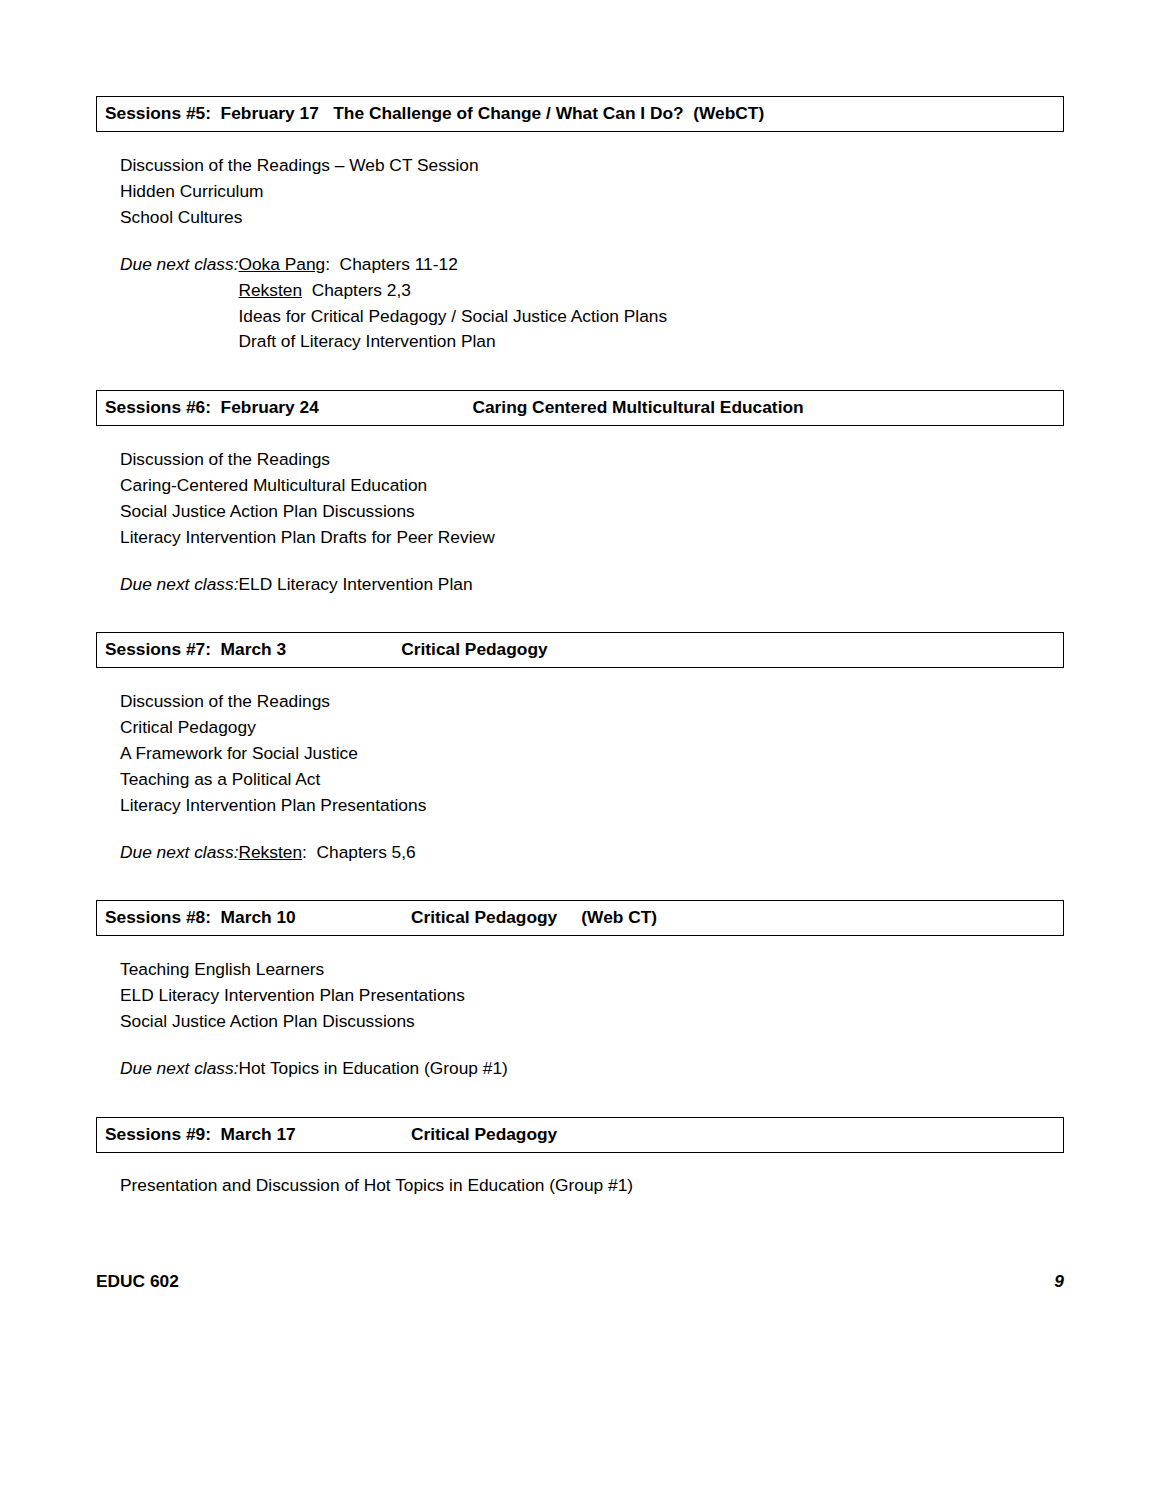Sessions #5: February 17 The Challenge of Change / What Can I Do? (WebCT)
Discussion of the Readings – Web CT Session
Hidden Curriculum
School Cultures
| Due next class: | Ooka Pang : Chapters 11-12 |
| | Reksten Chapters 2,3 |
| | Ideas for Critical Pedagogy / Social Justice Action Plans |
| | Draft of Literacy Intervention Plan |
Sessions #6: February 24 Caring Centered Multicultural Education
Discussion of the Readings
Caring-Centered Multicultural Education
Social Justice Action Plan Discussions
Literacy Intervention Plan Drafts for Peer Review
| Due next class: | ELD Literacy Intervention Plan |
Sessions #7: March 3 Critical Pedagogy
Discussion of the Readings
Critical Pedagogy
A Framework for Social Justice
Teaching as a Political Act
Literacy Intervention Plan Presentations
| Due next class: | Reksten : Chapters 5,6 |
Sessions #8: March 10 Critical Pedagogy (Web CT)
Teaching English Learners
ELD Literacy Intervention Plan Presentations
Social Justice Action Plan Discussions
| Due next class: | Hot Topics in Education (Group #1) |
Sessions #9: March 17 Critical Pedagogy
Presentation and Discussion of Hot Topics in Education (Group #1)
EDUC 602 9